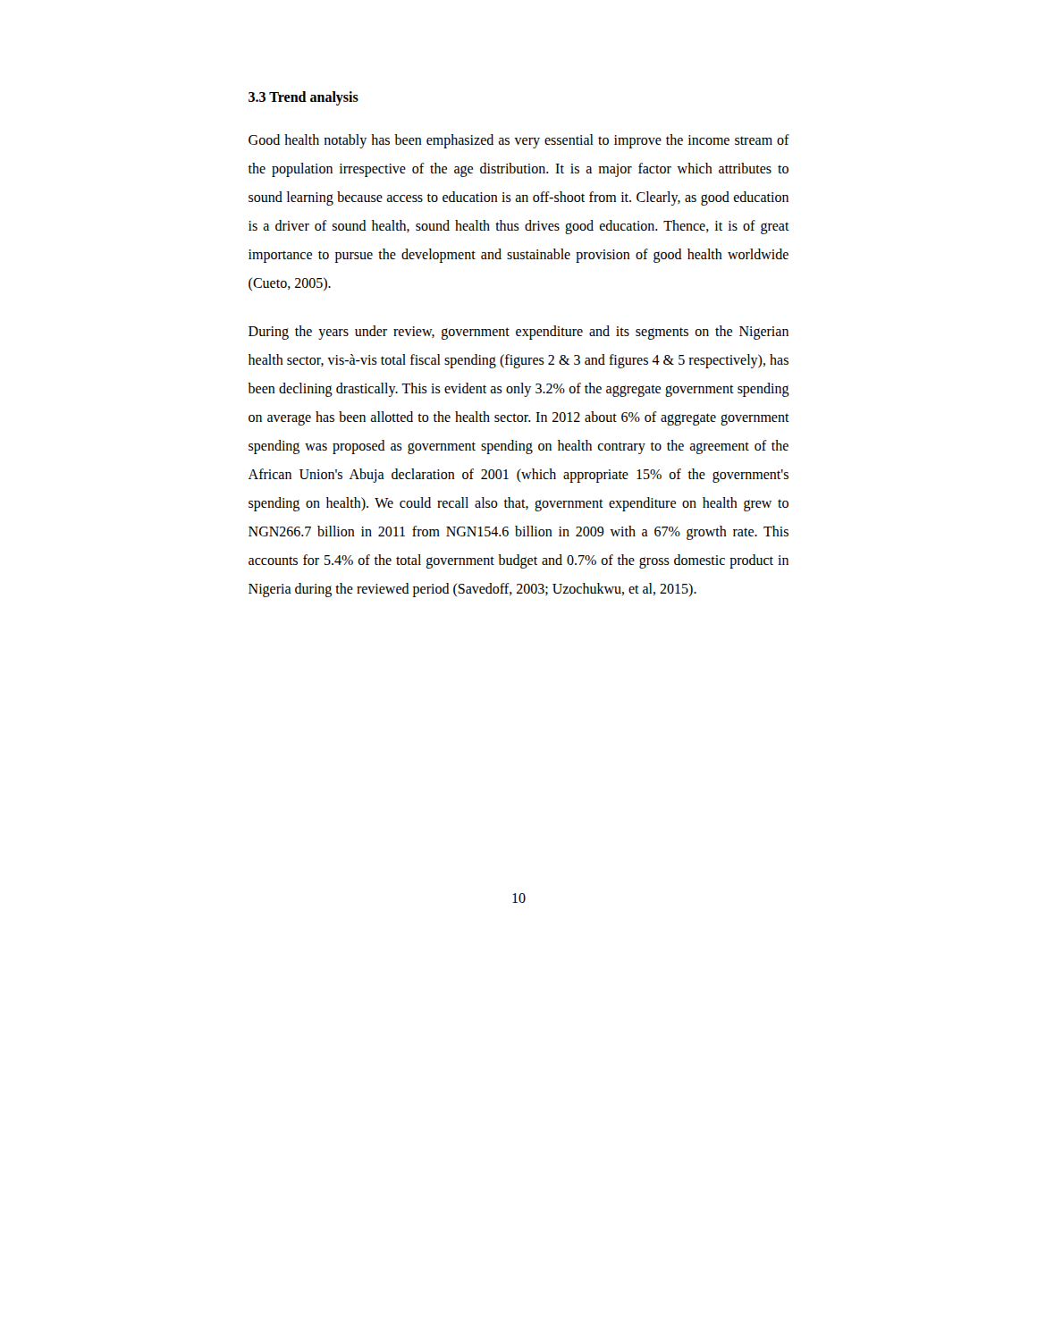3.3 Trend analysis
Good health notably has been emphasized as very essential to improve the income stream of the population irrespective of the age distribution. It is a major factor which attributes to sound learning because access to education is an off-shoot from it. Clearly, as good education is a driver of sound health, sound health thus drives good education. Thence, it is of great importance to pursue the development and sustainable provision of good health worldwide (Cueto, 2005).
During the years under review, government expenditure and its segments on the Nigerian health sector, vis-à-vis total fiscal spending (figures 2 & 3 and figures 4 & 5 respectively), has been declining drastically. This is evident as only 3.2% of the aggregate government spending on average has been allotted to the health sector. In 2012 about 6% of aggregate government spending was proposed as government spending on health contrary to the agreement of the African Union's Abuja declaration of 2001 (which appropriate 15% of the government's spending on health). We could recall also that, government expenditure on health grew to NGN266.7 billion in 2011 from NGN154.6 billion in 2009 with a 67% growth rate. This accounts for 5.4% of the total government budget and 0.7% of the gross domestic product in Nigeria during the reviewed period (Savedoff, 2003; Uzochukwu, et al, 2015).
10